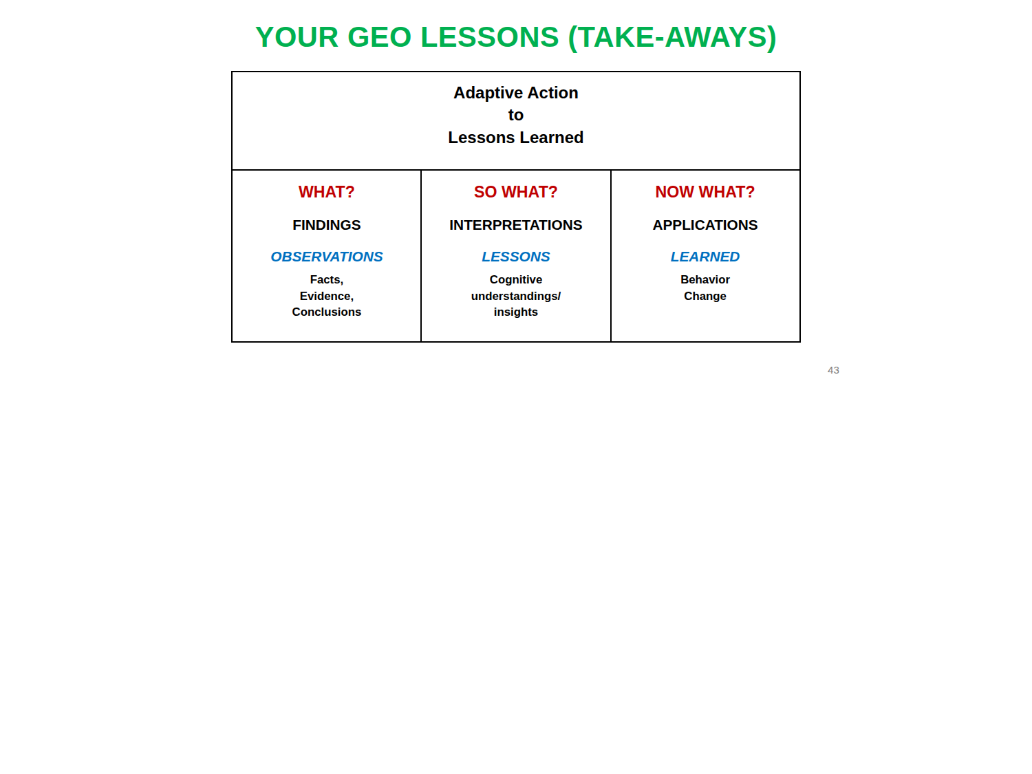YOUR GEO LESSONS (TAKE-AWAYS)
| Adaptive Action to Lessons Learned |
| WHAT? FINDINGS OBSERVATIONS Facts, Evidence, Conclusions | SO WHAT? INTERPRETATIONS LESSONS Cognitive understandings/ insights | NOW WHAT? APPLICATIONS LEARNED Behavior Change |
43